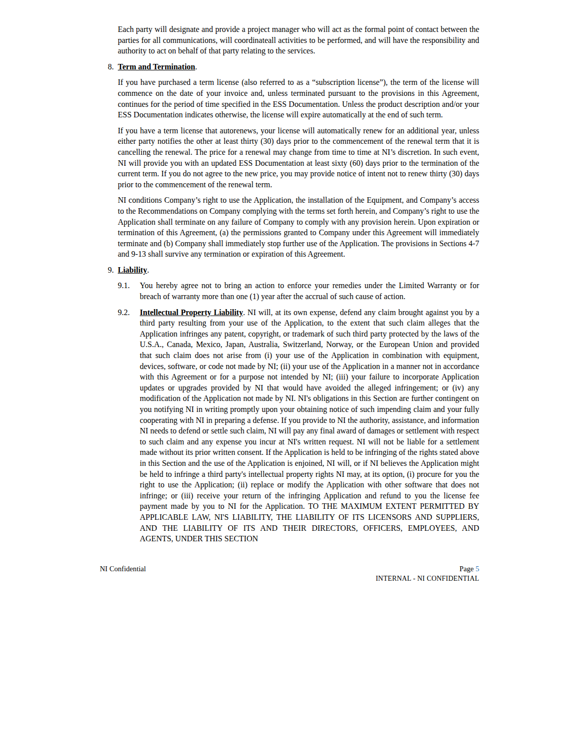Each party will designate and provide a project manager who will act as the formal point of contact between the parties for all communications, will coordinateall activities to be performed, and will have the responsibility and authority to act on behalf of that party relating to the services.
8.
Term and Termination.
If you have purchased a term license (also referred to as a “subscription license”), the term of the license will commence on the date of your invoice and, unless terminated pursuant to the provisions in this Agreement, continues for the period of time specified in the ESS Documentation. Unless the product description and/or your ESS Documentation indicates otherwise, the license will expire automatically at the end of such term.
If you have a term license that autorenews, your license will automatically renew for an additional year, unless either party notifies the other at least thirty (30) days prior to the commencement of the renewal term that it is cancelling the renewal. The price for a renewal may change from time to time at NI’s discretion. In such event, NI will provide you with an updated ESS Documentation at least sixty (60) days prior to the termination of the current term. If you do not agree to the new price, you may provide notice of intent not to renew thirty (30) days prior to the commencement of the renewal term.
NI conditions Company’s right to use the Application, the installation of the Equipment, and Company’s access to the Recommendations on Company complying with the terms set forth herein, and Company’s right to use the Application shall terminate on any failure of Company to comply with any provision herein. Upon expiration or termination of this Agreement, (a) the permissions granted to Company under this Agreement will immediately terminate and (b) Company shall immediately stop further use of the Application. The provisions in Sections 4-7 and 9-13 shall survive any termination or expiration of this Agreement.
9.
Liability.
9.1.
You hereby agree not to bring an action to enforce your remedies under the Limited Warranty or for breach of warranty more than one (1) year after the accrual of such cause of action.
9.2.
Intellectual Property Liability. NI will, at its own expense, defend any claim brought against you by a third party resulting from your use of the Application, to the extent that such claim alleges that the Application infringes any patent, copyright, or trademark of such third party protected by the laws of the U.S.A., Canada, Mexico, Japan, Australia, Switzerland, Norway, or the European Union and provided that such claim does not arise from (i) your use of the Application in combination with equipment, devices, software, or code not made by NI; (ii) your use of the Application in a manner not in accordance with this Agreement or for a purpose not intended by NI; (iii) your failure to incorporate Application updates or upgrades provided by NI that would have avoided the alleged infringement; or (iv) any modification of the Application not made by NI. NI's obligations in this Section are further contingent on you notifying NI in writing promptly upon your obtaining notice of such impending claim and your fully cooperating with NI in preparing a defense. If you provide to NI the authority, assistance, and information NI needs to defend or settle such claim, NI will pay any final award of damages or settlement with respect to such claim and any expense you incur at NI's written request. NI will not be liable for a settlement made without its prior written consent. If the Application is held to be infringing of the rights stated above in this Section and the use of the Application is enjoined, NI will, or if NI believes the Application might be held to infringe a third party's intellectual property rights NI may, at its option, (i) procure for you the right to use the Application; (ii) replace or modify the Application with other software that does not infringe; or (iii) receive your return of the infringing Application and refund to you the license fee payment made by you to NI for the Application. TO THE MAXIMUM EXTENT PERMITTED BY APPLICABLE LAW, NI'S LIABILITY, THE LIABILITY OF ITS LICENSORS AND SUPPLIERS, AND THE LIABILITY OF ITS AND THEIR DIRECTORS, OFFICERS, EMPLOYEES, AND AGENTS, UNDER THIS SECTION
NI Confidential
Page 5
INTERNAL - NI CONFIDENTIAL